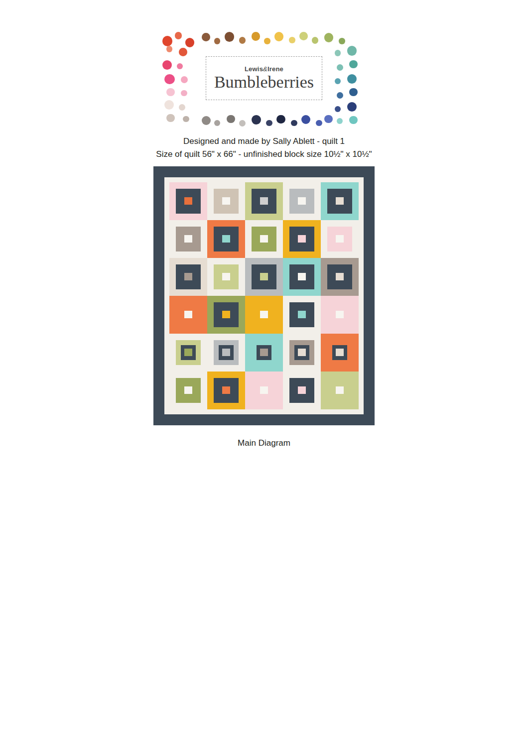Lewis&Irene
Bumbleberries
Designed and made by Sally Ablett - quilt 1
Size of quilt 56" x 66" - unfinished block size 10½" x 10½"
Main Diagram